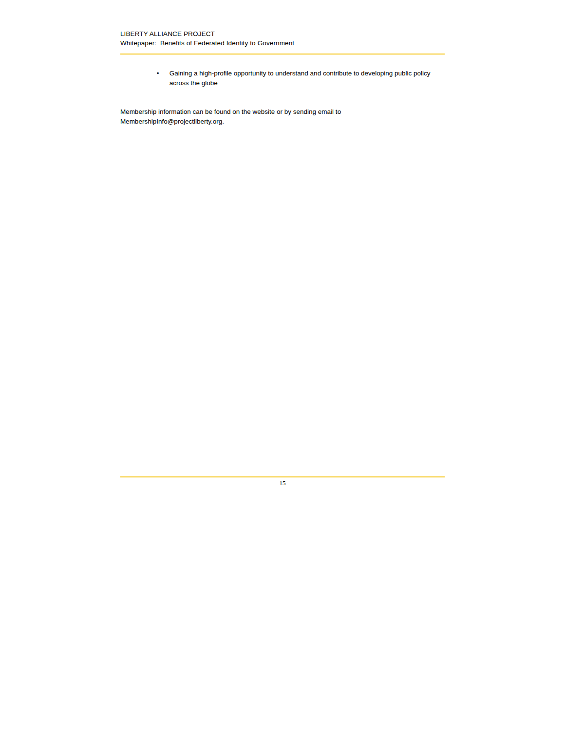LIBERTY ALLIANCE PROJECT
Whitepaper: Benefits of Federated Identity to Government
Gaining a high-profile opportunity to understand and contribute to developing public policy across the globe
Membership information can be found on the website or by sending email to
MembershipInfo@projectliberty.org.
15